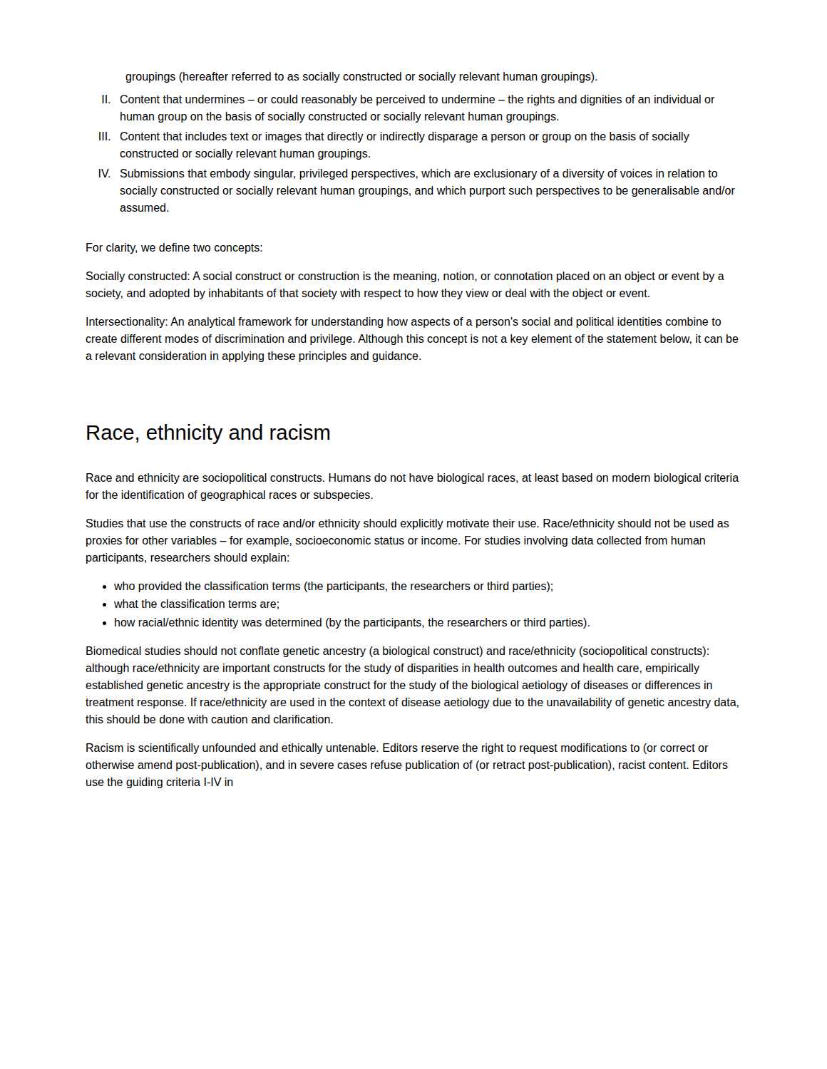groupings (hereafter referred to as socially constructed or socially relevant human groupings).
Content that undermines – or could reasonably be perceived to undermine – the rights and dignities of an individual or human group on the basis of socially constructed or socially relevant human groupings.
Content that includes text or images that directly or indirectly disparage a person or group on the basis of socially constructed or socially relevant human groupings.
Submissions that embody singular, privileged perspectives, which are exclusionary of a diversity of voices in relation to socially constructed or socially relevant human groupings, and which purport such perspectives to be generalisable and/or assumed.
For clarity, we define two concepts:
Socially constructed: A social construct or construction is the meaning, notion, or connotation placed on an object or event by a society, and adopted by inhabitants of that society with respect to how they view or deal with the object or event.
Intersectionality: An analytical framework for understanding how aspects of a person's social and political identities combine to create different modes of discrimination and privilege. Although this concept is not a key element of the statement below, it can be a relevant consideration in applying these principles and guidance.
Race, ethnicity and racism
Race and ethnicity are sociopolitical constructs. Humans do not have biological races, at least based on modern biological criteria for the identification of geographical races or subspecies.
Studies that use the constructs of race and/or ethnicity should explicitly motivate their use. Race/ethnicity should not be used as proxies for other variables – for example, socioeconomic status or income. For studies involving data collected from human participants, researchers should explain:
who provided the classification terms (the participants, the researchers or third parties);
what the classification terms are;
how racial/ethnic identity was determined (by the participants, the researchers or third parties).
Biomedical studies should not conflate genetic ancestry (a biological construct) and race/ethnicity (sociopolitical constructs): although race/ethnicity are important constructs for the study of disparities in health outcomes and health care, empirically established genetic ancestry is the appropriate construct for the study of the biological aetiology of diseases or differences in treatment response. If race/ethnicity are used in the context of disease aetiology due to the unavailability of genetic ancestry data, this should be done with caution and clarification.
Racism is scientifically unfounded and ethically untenable. Editors reserve the right to request modifications to (or correct or otherwise amend post-publication), and in severe cases refuse publication of (or retract post-publication), racist content. Editors use the guiding criteria I-IV in